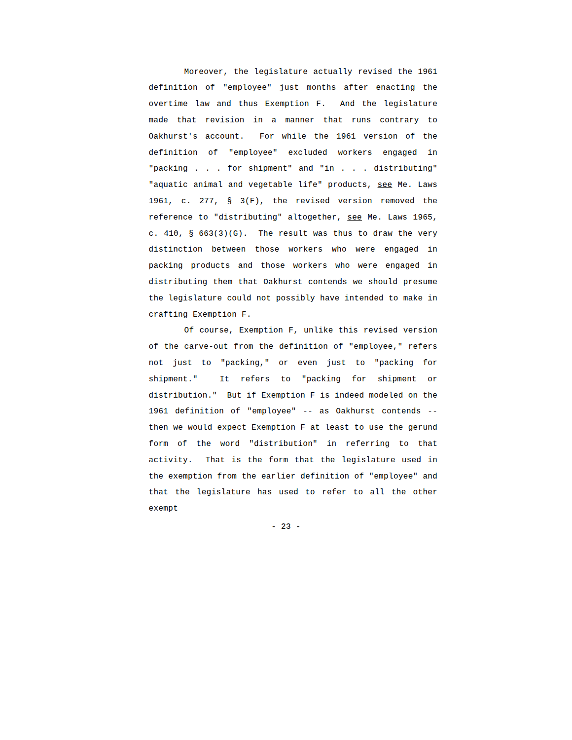Moreover, the legislature actually revised the 1961 definition of "employee" just months after enacting the overtime law and thus Exemption F. And the legislature made that revision in a manner that runs contrary to Oakhurst's account. For while the 1961 version of the definition of "employee" excluded workers engaged in "packing . . . for shipment" and "in . . . distributing" "aquatic animal and vegetable life" products, see Me. Laws 1961, c. 277, § 3(F), the revised version removed the reference to "distributing" altogether, see Me. Laws 1965, c. 410, § 663(3)(G). The result was thus to draw the very distinction between those workers who were engaged in packing products and those workers who were engaged in distributing them that Oakhurst contends we should presume the legislature could not possibly have intended to make in crafting Exemption F.
Of course, Exemption F, unlike this revised version of the carve-out from the definition of "employee," refers not just to "packing," or even just to "packing for shipment." It refers to "packing for shipment or distribution." But if Exemption F is indeed modeled on the 1961 definition of "employee" -- as Oakhurst contends -- then we would expect Exemption F at least to use the gerund form of the word "distribution" in referring to that activity. That is the form that the legislature used in the exemption from the earlier definition of "employee" and that the legislature has used to refer to all the other exempt
- 23 -